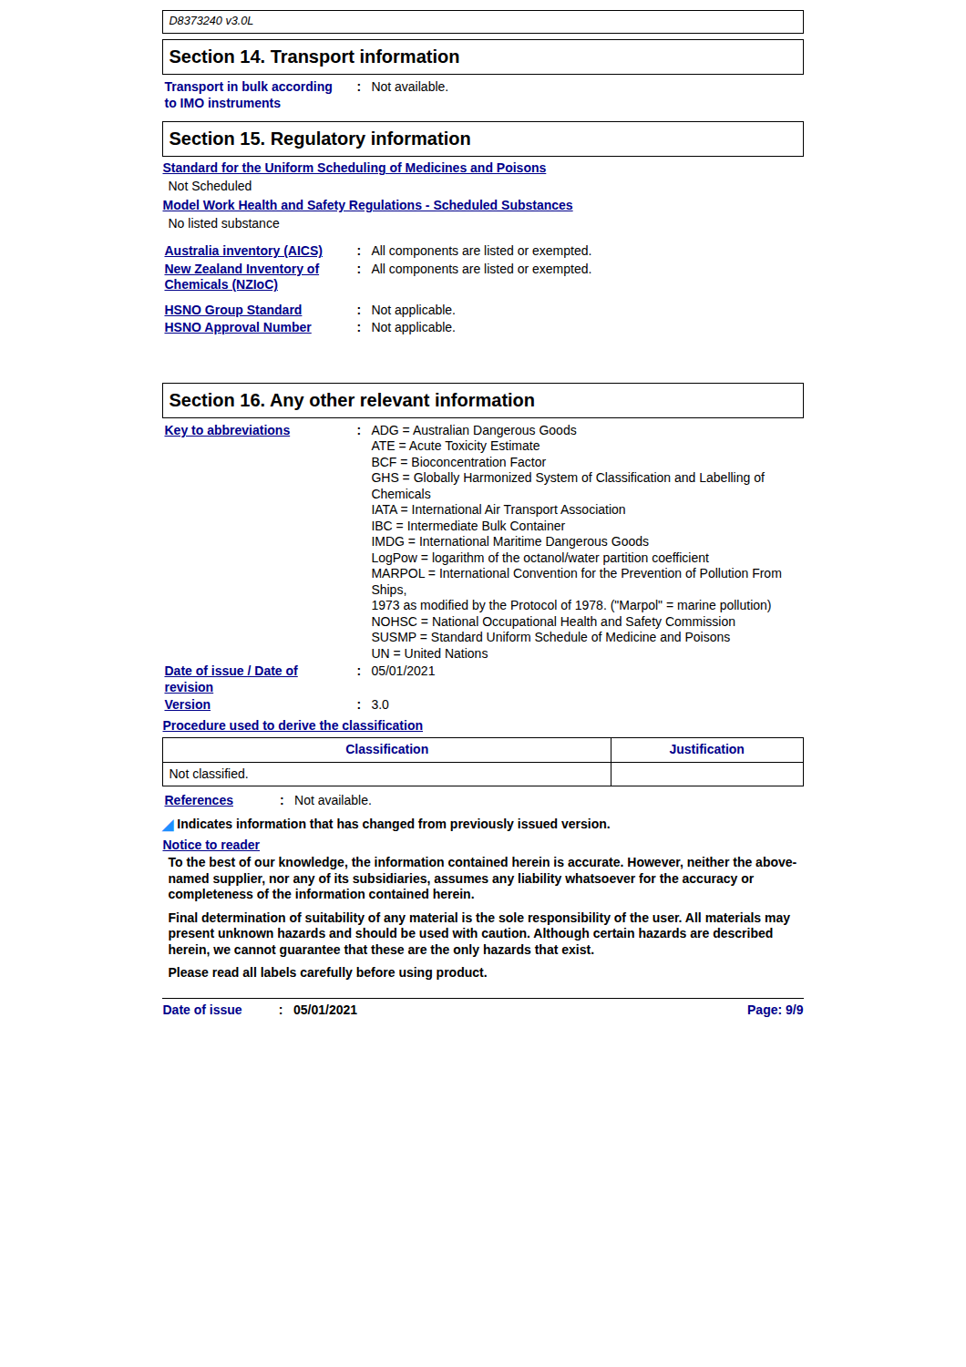D8373240 v3.0L
Section 14. Transport information
| Transport in bulk according to IMO instruments | : | Not available. |
Section 15. Regulatory information
Standard for the Uniform Scheduling of Medicines and Poisons
Not Scheduled
Model Work Health and Safety Regulations - Scheduled Substances
No listed substance
| Australia inventory (AICS) | : | All components are listed or exempted. |
| New Zealand Inventory of Chemicals (NZIoC) | : | All components are listed or exempted. |
| HSNO Group Standard | : | Not applicable. |
| HSNO Approval Number | : | Not applicable. |
Section 16. Any other relevant information
| Key to abbreviations | : | ADG = Australian Dangerous Goods ATE = Acute Toxicity Estimate BCF = Bioconcentration Factor GHS = Globally Harmonized System of Classification and Labelling of Chemicals IATA = International Air Transport Association IBC = Intermediate Bulk Container IMDG = International Maritime Dangerous Goods LogPow = logarithm of the octanol/water partition coefficient MARPOL = International Convention for the Prevention of Pollution From Ships, 1973 as modified by the Protocol of 1978. ("Marpol" = marine pollution) NOHSC = National Occupational Health and Safety Commission SUSMP = Standard Uniform Schedule of Medicine and Poisons UN = United Nations |
| Date of issue / Date of revision | : | 05/01/2021 |
| Version | : | 3.0 |
Procedure used to derive the classification
| Classification | Justification |
| --- | --- |
| Not classified. | |
| References | : | Not available. |
◢ Indicates information that has changed from previously issued version.
Notice to reader
To the best of our knowledge, the information contained herein is accurate. However, neither the above-named supplier, nor any of its subsidiaries, assumes any liability whatsoever for the accuracy or completeness of the information contained herein.
Final determination of suitability of any material is the sole responsibility of the user. All materials may present unknown hazards and should be used with caution. Although certain hazards are described herein, we cannot guarantee that these are the only hazards that exist.
Please read all labels carefully before using product.
Date of issue
: 05/01/2021
Page: 9/9